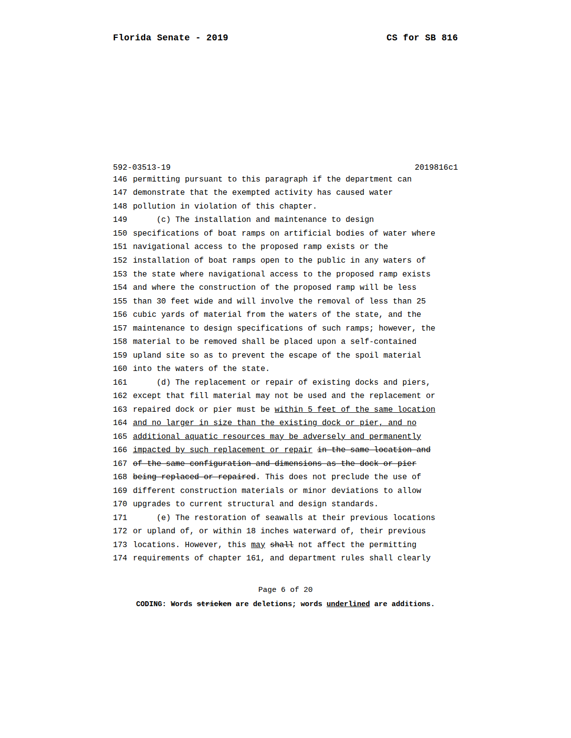Florida Senate - 2019 CS for SB 816
592-03513-19 2019816c1
146 permitting pursuant to this paragraph if the department can
147 demonstrate that the exempted activity has caused water
148 pollution in violation of this chapter.
149 (c) The installation and maintenance to design
150 specifications of boat ramps on artificial bodies of water where
151 navigational access to the proposed ramp exists or the
152 installation of boat ramps open to the public in any waters of
153 the state where navigational access to the proposed ramp exists
154 and where the construction of the proposed ramp will be less
155 than 30 feet wide and will involve the removal of less than 25
156 cubic yards of material from the waters of the state, and the
157 maintenance to design specifications of such ramps; however, the
158 material to be removed shall be placed upon a self-contained
159 upland site so as to prevent the escape of the spoil material
160 into the waters of the state.
161 (d) The replacement or repair of existing docks and piers,
162 except that fill material may not be used and the replacement or
163 repaired dock or pier must be within 5 feet of the same location
164 and no larger in size than the existing dock or pier, and no
165 additional aquatic resources may be adversely and permanently
166 impacted by such replacement or repair in the same location and
167 of the same configuration and dimensions as the dock or pier
168 being replaced or repaired. This does not preclude the use of
169 different construction materials or minor deviations to allow
170 upgrades to current structural and design standards.
171 (e) The restoration of seawalls at their previous locations
172 or upland of, or within 18 inches waterward of, their previous
173 locations. However, this may shall not affect the permitting
174 requirements of chapter 161, and department rules shall clearly
Page 6 of 20
CODING: Words stricken are deletions; words underlined are additions.